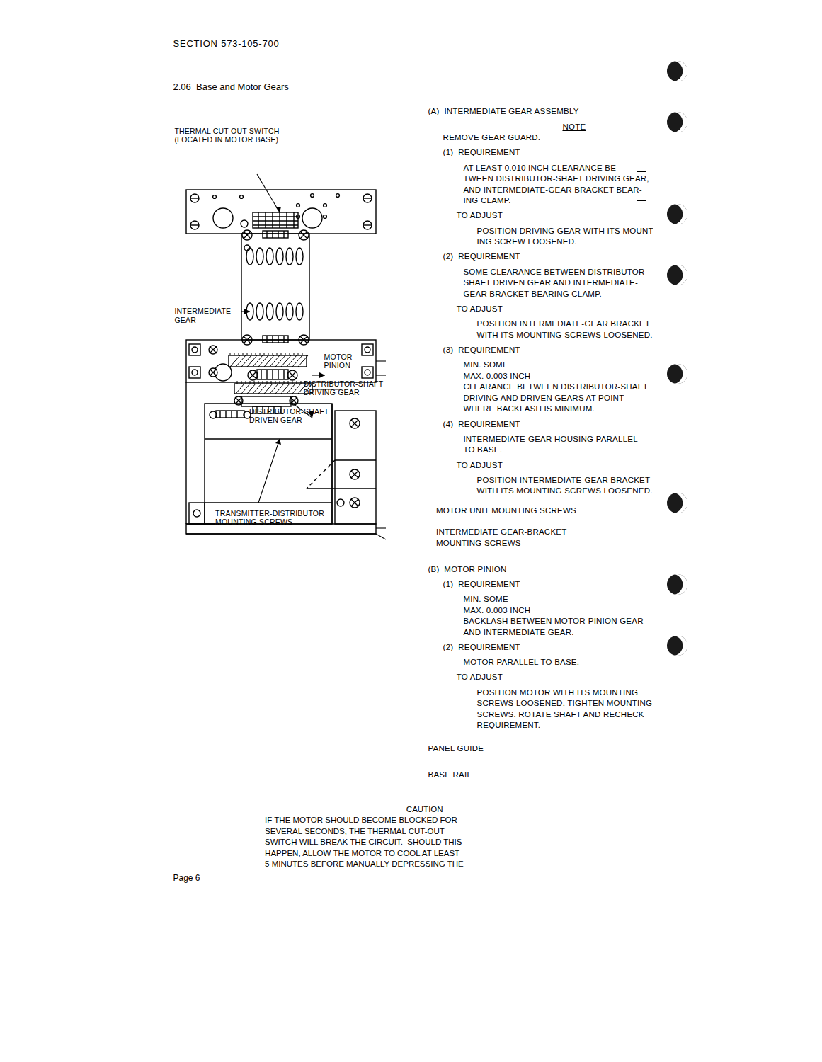SECTION 573-105-700
2.06 Base and Motor Gears
Thermal cut-out switch
(located in motor base)
Intermediate
gear
Motor
pinion
Distributor-shaft
driving gear
Distributor-shaft
driven gear
Transmitter-distributor
mounting screws
(A) INTERMEDIATE GEAR ASSEMBLY
NOTE
REMOVE GEAR GUARD.
(1) REQUIREMENT
AT LEAST 0.010 INCH CLEARANCE BE-
TWEEN DISTRIBUTOR-SHAFT DRIVING GEAR,
AND INTERMEDIATE-GEAR BRACKET BEAR-
ING CLAMP.
TO ADJUST
POSITION DRIVING GEAR WITH ITS MOUNT-
ING SCREW LOOSENED.
(2) REQUIREMENT
SOME CLEARANCE BETWEEN DISTRIBUTOR-
SHAFT DRIVEN GEAR AND INTERMEDIATE-
GEAR BRACKET BEARING CLAMP.
TO ADJUST
POSITION INTERMEDIATE-GEAR BRACKET
WITH ITS MOUNTING SCREWS LOOSENED.
(3) REQUIREMENT
MIN. SOME
MAX. 0.003 INCH
CLEARANCE BETWEEN DISTRIBUTOR-SHAFT
DRIVING AND DRIVEN GEARS AT POINT
WHERE BACKLASH IS MINIMUM.
(4) REQUIREMENT
INTERMEDIATE-GEAR HOUSING PARALLEL
TO BASE.
TO ADJUST
POSITION INTERMEDIATE-GEAR BRACKET
WITH ITS MOUNTING SCREWS LOOSENED.
Motor unit mounting screws
Intermediate gear-bracket
mounting screws
(B) MOTOR PINION
(1) REQUIREMENT
MIN. SOME
MAX. 0.003 INCH
BACKLASH BETWEEN MOTOR-PINION GEAR
AND INTERMEDIATE GEAR.
(2) REQUIREMENT
MOTOR PARALLEL TO BASE.
TO ADJUST
POSITION MOTOR WITH ITS MOUNTING
SCREWS LOOSENED. TIGHTEN MOUNTING
SCREWS. ROTATE SHAFT AND RECHECK
REQUIREMENT.
Panel guide
Base rail
CAUTION IF THE MOTOR SHOULD BECOME BLOCKED FOR
SEVERAL SECONDS, THE THERMAL CUT-OUT
SWITCH WILL BREAK THE CIRCUIT. SHOULD THIS
HAPPEN, ALLOW THE MOTOR TO COOL AT LEAST
5 MINUTES BEFORE MANUALLY DEPRESSING THE
Page 6